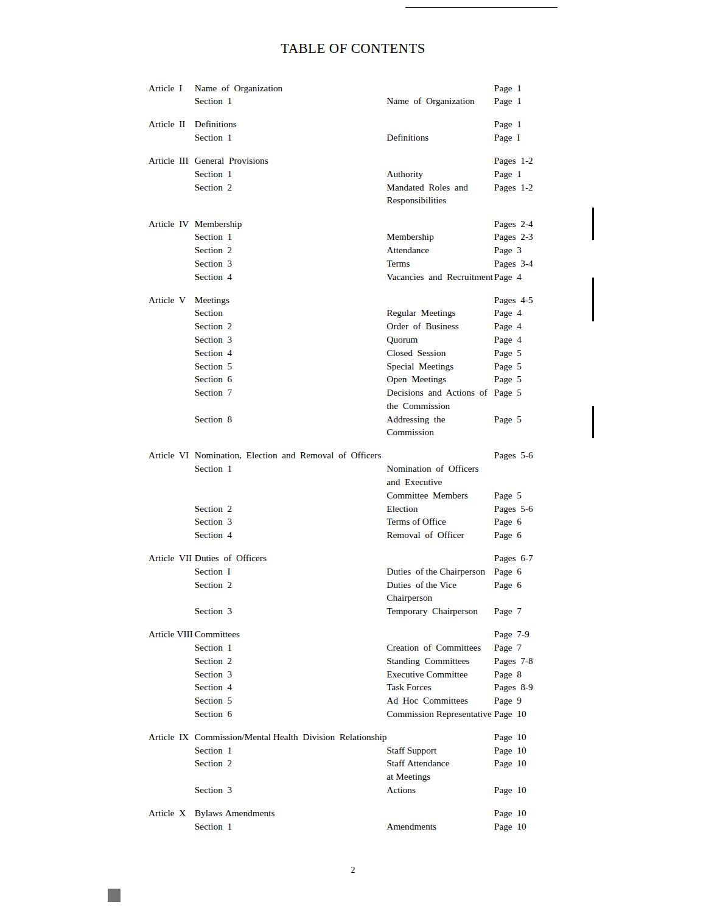TABLE OF CONTENTS
| Article I | Name of Organization | | | Page 1 |
| | Section 1 | | Name of Organization | Page 1 |
| Article II | Definitions | | | Page 1 |
| | Section 1 | | Definitions | Page I |
| Article III | General Provisions | | | Pages 1-2 |
| | Section 1 | | Authority | Page 1 |
| | Section 2 | | Mandated Roles and Responsibilities | Pages 1-2 |
| Article IV | Membership | | | Pages 2-4 |
| | Section 1 | | Membership | Pages 2-3 |
| | Section 2 | | Attendance | Page 3 |
| | Section 3 | | Terms | Pages 3-4 |
| | Section 4 | | Vacancies and Recruitment | Page 4 |
| Article V | Meetings | | | Pages 4-5 |
| | Section | | Regular Meetings | Page 4 |
| | Section 2 | | Order of Business | Page 4 |
| | Section 3 | | Quorum | Page 4 |
| | Section 4 | | Closed Session | Page 5 |
| | Section 5 | | Special Meetings | Page 5 |
| | Section 6 | | Open Meetings | Page 5 |
| | Section 7 | | Decisions and Actions of the Commission | Page 5 |
| | Section 8 | | Addressing the Commission | Page 5 |
| Article VI | Nomination, Election and Removal of Officers | | Pages 5-6 |
| | Section 1 | | Nomination of Officers and Executive | |
| | | | Committee Members | Page 5 |
| | Section 2 | | Election | Pages 5-6 |
| | Section 3 | | Terms of Office | Page 6 |
| | Section 4 | | Removal of Officer | Page 6 |
| Article VII | Duties of Officers | | | Pages 6-7 |
| | Section I | | Duties of the Chairperson | Page 6 |
| | Section 2 | | Duties of the Vice Chairperson | Page 6 |
| | Section 3 | | Temporary Chairperson | Page 7 |
| Article VIII | Committees | | | Page 7-9 |
| | Section 1 | | Creation of Committees | Page 7 |
| | Section 2 | | Standing Committees | Pages 7-8 |
| | Section 3 | | Executive Committee | Page 8 |
| | Section 4 | | Task Forces | Pages 8-9 |
| | Section 5 | | Ad Hoc Committees | Page 9 |
| | Section 6 | | Commission Representative | Page 10 |
| Article IX | Commission/Mental Health Division Relationship | | Page 10 |
| | Section 1 | | Staff Support | Page 10 |
| | Section 2 | | Staff Attendance at Meetings | Page 10 |
| | Section 3 | | Actions | Page 10 |
| Article X | Bylaws Amendments | | | Page 10 |
| | Section 1 | | Amendments | Page 10 |
2